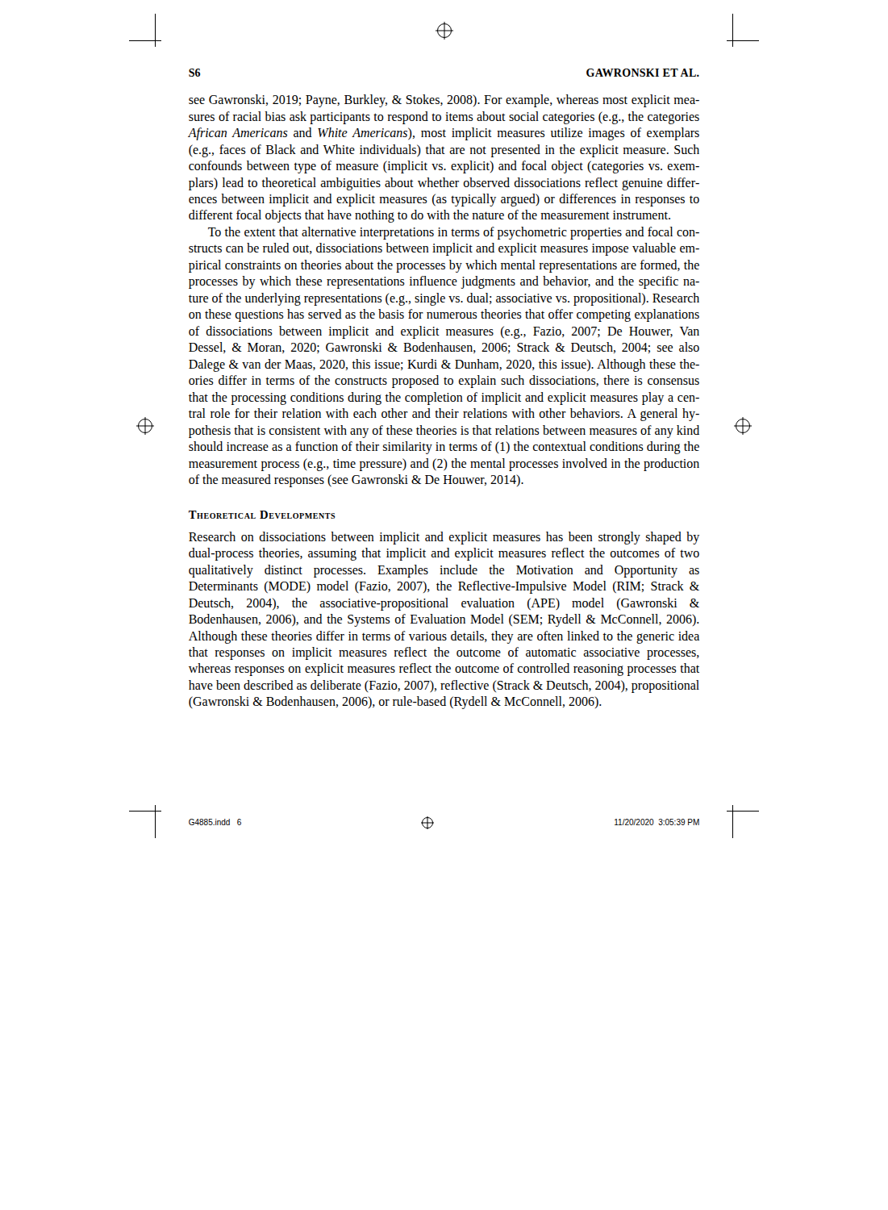S6 GAWRONSKI ET AL.
see Gawronski, 2019; Payne, Burkley, & Stokes, 2008). For example, whereas most explicit measures of racial bias ask participants to respond to items about social categories (e.g., the categories African Americans and White Americans), most implicit measures utilize images of exemplars (e.g., faces of Black and White individuals) that are not presented in the explicit measure. Such confounds between type of measure (implicit vs. explicit) and focal object (categories vs. exemplars) lead to theoretical ambiguities about whether observed dissociations reflect genuine differences between implicit and explicit measures (as typically argued) or differences in responses to different focal objects that have nothing to do with the nature of the measurement instrument.
To the extent that alternative interpretations in terms of psychometric properties and focal constructs can be ruled out, dissociations between implicit and explicit measures impose valuable empirical constraints on theories about the processes by which mental representations are formed, the processes by which these representations influence judgments and behavior, and the specific nature of the underlying representations (e.g., single vs. dual; associative vs. propositional). Research on these questions has served as the basis for numerous theories that offer competing explanations of dissociations between implicit and explicit measures (e.g., Fazio, 2007; De Houwer, Van Dessel, & Moran, 2020; Gawronski & Bodenhausen, 2006; Strack & Deutsch, 2004; see also Dalege & van der Maas, 2020, this issue; Kurdi & Dunham, 2020, this issue). Although these theories differ in terms of the constructs proposed to explain such dissociations, there is consensus that the processing conditions during the completion of implicit and explicit measures play a central role for their relation with each other and their relations with other behaviors. A general hypothesis that is consistent with any of these theories is that relations between measures of any kind should increase as a function of their similarity in terms of (1) the contextual conditions during the measurement process (e.g., time pressure) and (2) the mental processes involved in the production of the measured responses (see Gawronski & De Houwer, 2014).
Theoretical Developments
Research on dissociations between implicit and explicit measures has been strongly shaped by dual-process theories, assuming that implicit and explicit measures reflect the outcomes of two qualitatively distinct processes. Examples include the Motivation and Opportunity as Determinants (MODE) model (Fazio, 2007), the Reflective-Impulsive Model (RIM; Strack & Deutsch, 2004), the associative-propositional evaluation (APE) model (Gawronski & Bodenhausen, 2006), and the Systems of Evaluation Model (SEM; Rydell & McConnell, 2006). Although these theories differ in terms of various details, they are often linked to the generic idea that responses on implicit measures reflect the outcome of automatic associative processes, whereas responses on explicit measures reflect the outcome of controlled reasoning processes that have been described as deliberate (Fazio, 2007), reflective (Strack & Deutsch, 2004), propositional (Gawronski & Bodenhausen, 2006), or rule-based (Rydell & McConnell, 2006).
G4885.indd 6 11/20/2020 3:05:39 PM